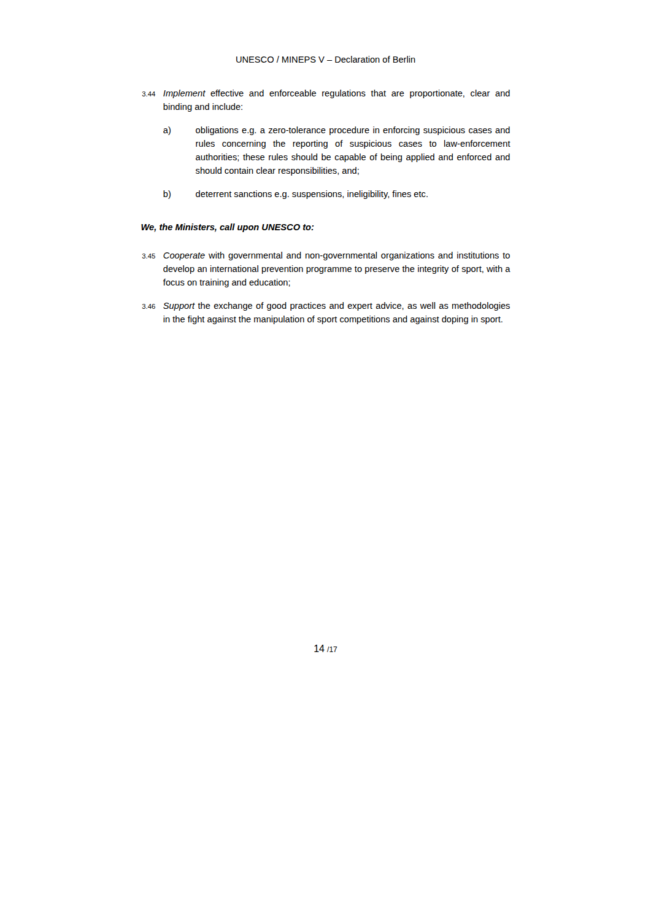UNESCO / MINEPS V – Declaration of Berlin
3.44
Implement effective and enforceable regulations that are proportionate, clear and binding and include:
a)
obligations e.g. a zero-tolerance procedure in enforcing suspicious cases and rules concerning the reporting of suspicious cases to law-enforcement authorities; these rules should be capable of being applied and enforced and should contain clear responsibilities, and;
b)
deterrent sanctions e.g. suspensions, ineligibility, fines etc.
We, the Ministers, call upon UNESCO to:
3.45
Cooperate with governmental and non-governmental organizations and institutions to develop an international prevention programme to preserve the integrity of sport, with a focus on training and education;
3.46
Support the exchange of good practices and expert advice, as well as methodologies in the fight against the manipulation of sport competitions and against doping in sport.
14 /17